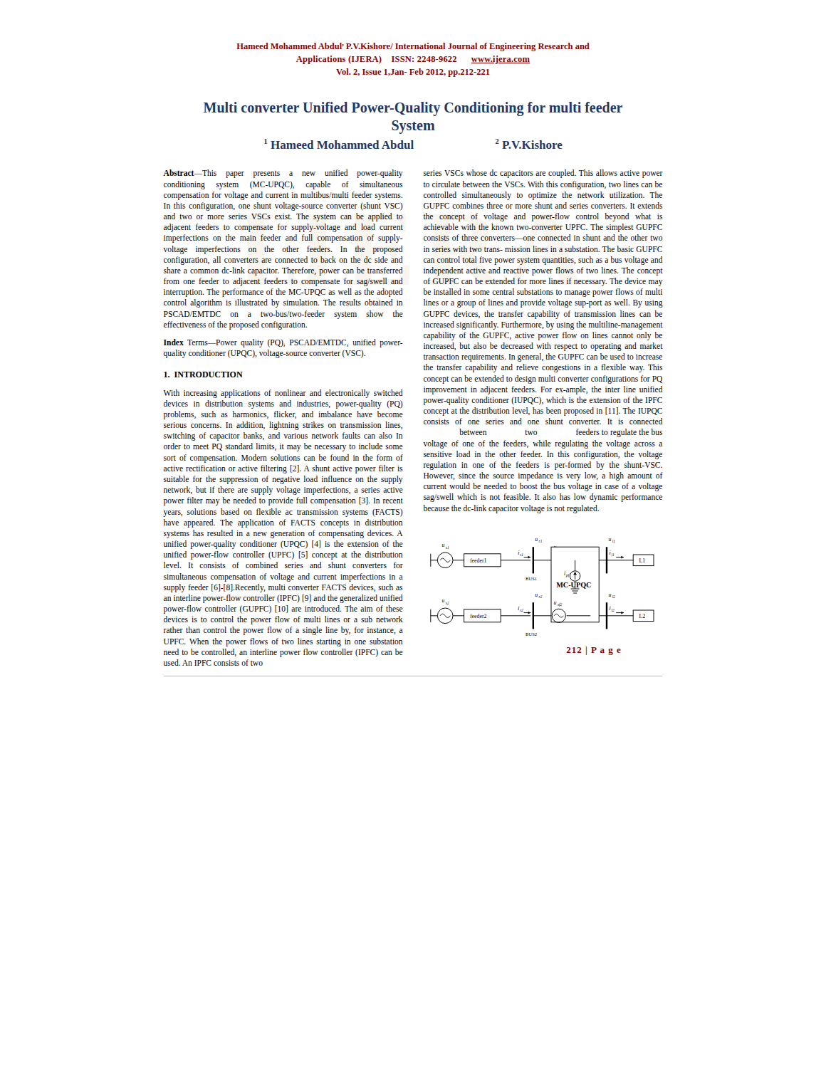IJERA
Hameed Mohammed Abdul, P.V.Kishore/ International Journal of Engineering Research and
Applications (IJERA) ISSN: 2248-9622 www.ijera.com
Vol. 2, Issue 1,Jan- Feb 2012, pp.212-221
Multi converter Unified Power-Quality Conditioning for multi feeder
System
1 Hameed Mohammed Abdul 2 P.V.Kishore
Abstract—This paper presents a new unified power-quality conditioning system (MC-UPQC), capable of simultaneous compensation for voltage and current in multibus/multi feeder systems. In this configuration, one shunt voltage-source converter (shunt VSC) and two or more series VSCs exist. The system can be applied to adjacent feeders to compensate for supply-voltage and load current imperfections on the main feeder and full compensation of supply-voltage imperfections on the other feeders. In the proposed configuration, all converters are connected to back on the dc side and share a common dc-link capacitor. Therefore, power can be transferred from one feeder to adjacent feeders to compensate for sag/swell and interruption. The performance of the MC-UPQC as well as the adopted control algorithm is illustrated by simulation. The results obtained in PSCAD/EMTDC on a two-bus/two-feeder system show the effectiveness of the proposed configuration.
Index Terms—Power quality (PQ), PSCAD/EMTDC, unified power-quality conditioner (UPQC), voltage-source converter (VSC).
1. INTRODUCTION
With increasing applications of nonlinear and electronically switched devices in distribution systems and industries, power-quality (PQ) problems, such as harmonics, flicker, and imbalance have become serious concerns. In addition, lightning strikes on transmission lines, switching of capacitor banks, and various network faults can also In order to meet PQ standard limits, it may be necessary to include some sort of compensation. Modern solutions can be found in the form of active rectification or active filtering [2]. A shunt active power filter is suitable for the suppression of negative load influence on the supply network, but if there are supply voltage imperfections, a series active power filter may be needed to provide full compensation [3]. In recent years, solutions based on flexible ac transmission systems (FACTS) have appeared. The application of FACTS concepts in distribution systems has resulted in a new generation of compensating devices. A unified power-quality conditioner (UPQC) [4] is the extension of the unified power-flow controller (UPFC) [5] concept at the distribution level. It consists of combined series and shunt converters for simultaneous compensation of voltage and current imperfections in a supply feeder [6]-[8].Recently, multi converter FACTS devices, such as an interline power-flow controller (IPFC) [9] and the generalized unified power-flow controller (GUPFC) [10] are introduced. The aim of these devices is to control the power flow of multi lines or a sub network rather than control the power flow of a single line by, for instance, a UPFC. When the power flows of two lines starting in one substation need to be controlled, an interline power flow controller (IPFC) can be used. An IPFC consists of two
series VSCs whose dc capacitors are coupled. This allows active power to circulate between the VSCs. With this configuration, two lines can be controlled simultaneously to optimize the network utilization. The GUPFC combines three or more shunt and series converters. It extends the concept of voltage and power-flow control beyond what is achievable with the known two-converter UPFC. The simplest GUPFC consists of three converters—one connected in shunt and the other two in series with two trans- mission lines in a substation. The basic GUPFC can control total five power system quantities, such as a bus voltage and independent active and reactive power flows of two lines. The concept of GUPFC can be extended for more lines if necessary. The device may be installed in some central substations to manage power flows of multi lines or a group of lines and provide voltage sup-port as well. By using GUPFC devices, the transfer capability of transmission lines can be increased significantly. Furthermore, by using the multiline-management capability of the GUPFC, active power flow on lines cannot only be increased, but also be decreased with respect to operating and market transaction requirements. In general, the GUPFC can be used to increase the transfer capability and relieve congestions in a flexible way. This concept can be extended to design multi converter configurations for PQ improvement in adjacent feeders. For ex-ample, the inter line unified power-quality conditioner (IUPQC), which is the extension of the IPFC concept at the distribution level, has been proposed in [11]. The IUPQC consists of one series and one shunt converter. It is connected between two feeders to regulate the bus voltage of one of the feeders, while regulating the voltage across a sensitive load in the other feeder. In this configuration, the voltage regulation in one of the feeders is per-formed by the shunt-VSC. However, since the source impedance is very low, a high amount of current would be needed to boost the bus voltage in case of a voltage sag/swell which is not feasible. It also has low dynamic performance because the dc-link capacitor voltage is not regulated.
u s1 feeder1 i s1 BUS1 u r1 u sf1 MC-UPQC i pf i l1 u l1 L1 u s2 feeder2 i s2 BUS2 u r2 u sf2 i l2 u l2 L2
212 | P a g e